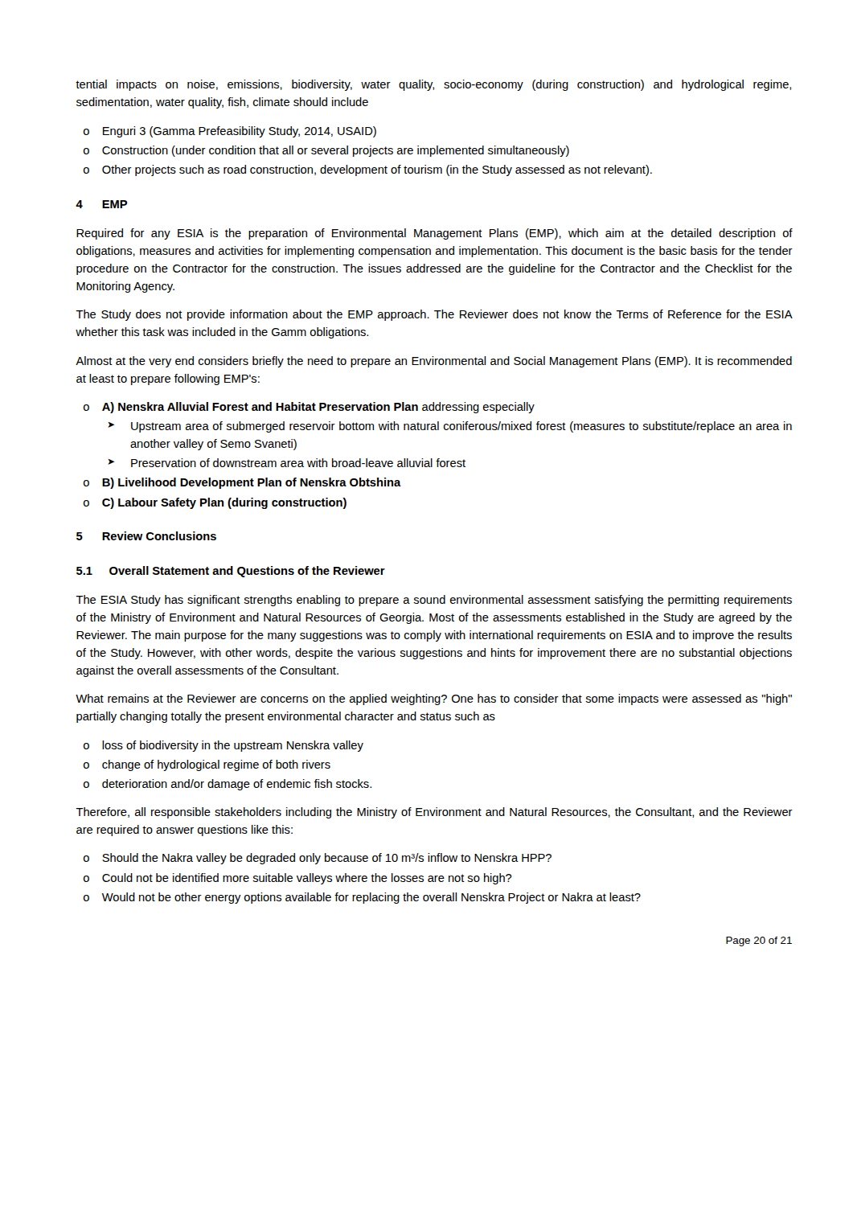tential impacts on noise, emissions, biodiversity, water quality, socio-economy (during construction) and hydrological regime, sedimentation, water quality, fish, climate should include
Enguri 3 (Gamma Prefeasibility Study, 2014, USAID)
Construction (under condition that all or several projects are implemented simultaneously)
Other projects such as road construction, development of tourism (in the Study assessed as not relevant).
4 EMP
Required for any ESIA is the preparation of Environmental Management Plans (EMP), which aim at the detailed description of obligations, measures and activities for implementing compensation and implementation. This document is the basic basis for the tender procedure on the Contractor for the construction. The issues addressed are the guideline for the Contractor and the Checklist for the Monitoring Agency.
The Study does not provide information about the EMP approach. The Reviewer does not know the Terms of Reference for the ESIA whether this task was included in the Gamm obligations.
Almost at the very end considers briefly the need to prepare an Environmental and Social Management Plans (EMP). It is recommended at least to prepare following EMP's:
A) Nenskra Alluvial Forest and Habitat Preservation Plan addressing especially
Upstream area of submerged reservoir bottom with natural coniferous/mixed forest (measures to substitute/replace an area in another valley of Semo Svaneti)
Preservation of downstream area with broad-leave alluvial forest
B) Livelihood Development Plan of Nenskra Obtshina
C) Labour Safety Plan (during construction)
5 Review Conclusions
5.1 Overall Statement and Questions of the Reviewer
The ESIA Study has significant strengths enabling to prepare a sound environmental assessment satisfying the permitting requirements of the Ministry of Environment and Natural Resources of Georgia. Most of the assessments established in the Study are agreed by the Reviewer. The main purpose for the many suggestions was to comply with international requirements on ESIA and to improve the results of the Study. However, with other words, despite the various suggestions and hints for improvement there are no substantial objections against the overall assessments of the Consultant.
What remains at the Reviewer are concerns on the applied weighting? One has to consider that some impacts were assessed as "high" partially changing totally the present environmental character and status such as
loss of biodiversity in the upstream Nenskra valley
change of hydrological regime of both rivers
deterioration and/or damage of endemic fish stocks.
Therefore, all responsible stakeholders including the Ministry of Environment and Natural Resources, the Consultant, and the Reviewer are required to answer questions like this:
Should the Nakra valley be degraded only because of 10 m³/s inflow to Nenskra HPP?
Could not be identified more suitable valleys where the losses are not so high?
Would not be other energy options available for replacing the overall Nenskra Project or Nakra at least?
Page 20 of 21